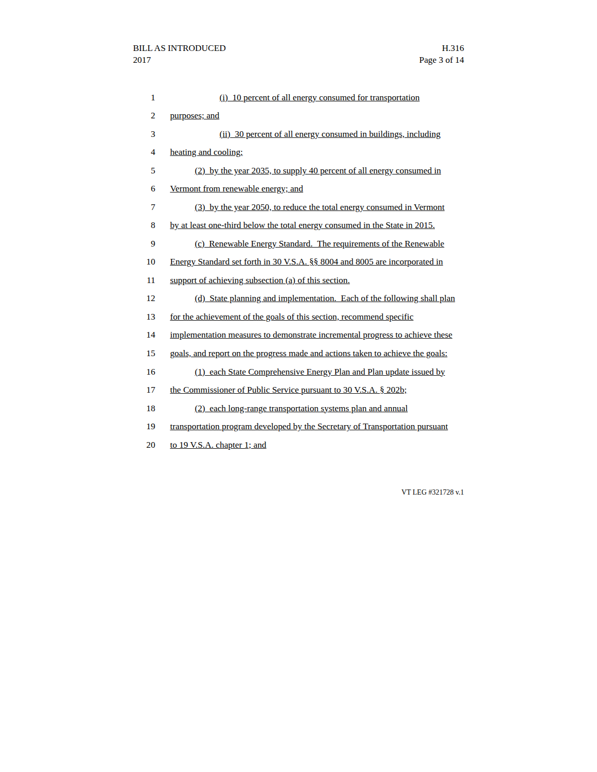BILL AS INTRODUCED 2017
H.316 Page 3 of 14
(i) 10 percent of all energy consumed for transportation
purposes; and
(ii) 30 percent of all energy consumed in buildings, including
heating and cooling;
(2) by the year 2035, to supply 40 percent of all energy consumed in
Vermont from renewable energy; and
(3) by the year 2050, to reduce the total energy consumed in Vermont
by at least one-third below the total energy consumed in the State in 2015.
(c) Renewable Energy Standard. The requirements of the Renewable
Energy Standard set forth in 30 V.S.A. §§ 8004 and 8005 are incorporated in
support of achieving subsection (a) of this section.
(d) State planning and implementation. Each of the following shall plan
for the achievement of the goals of this section, recommend specific
implementation measures to demonstrate incremental progress to achieve these
goals, and report on the progress made and actions taken to achieve the goals:
(1) each State Comprehensive Energy Plan and Plan update issued by
the Commissioner of Public Service pursuant to 30 V.S.A. § 202b;
(2) each long-range transportation systems plan and annual
transportation program developed by the Secretary of Transportation pursuant
to 19 V.S.A. chapter 1; and
VT LEG #321728 v.1